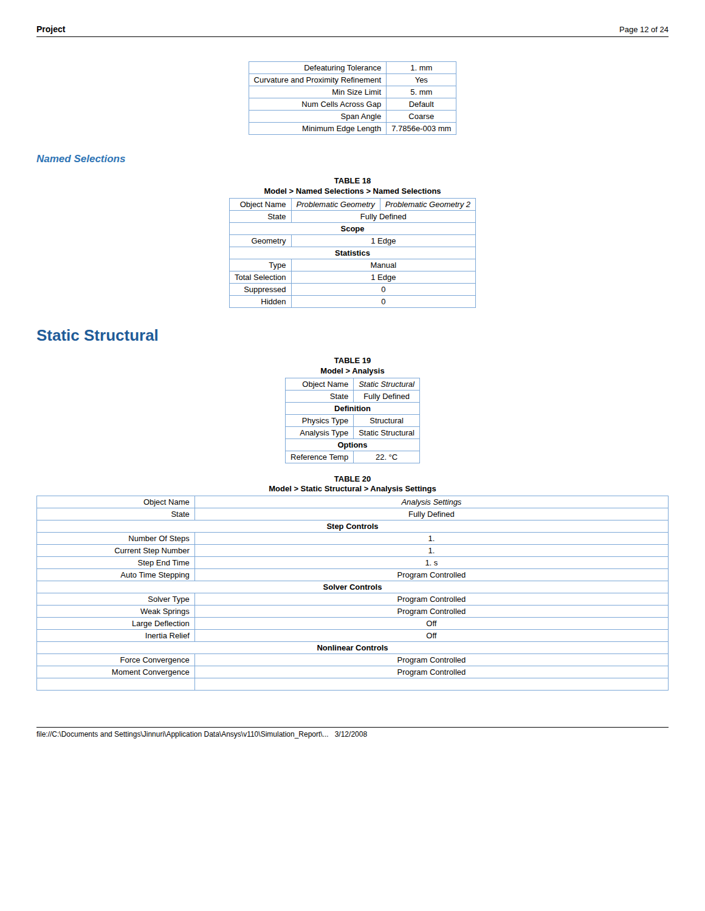Project Page 12 of 24
| Defeaturing Tolerance | 1. mm |
| Curvature and Proximity Refinement | Yes |
| Min Size Limit | 5. mm |
| Num Cells Across Gap | Default |
| Span Angle | Coarse |
| Minimum Edge Length | 7.7856e-003 mm |
Named Selections
TABLE 18
Model > Named Selections > Named Selections
| Object Name | Problematic Geometry | Problematic Geometry 2 |
| State | Fully Defined |
| Scope |
| Geometry | 1 Edge |
| Statistics |
| Type | Manual |
| Total Selection | 1 Edge |
| Suppressed | 0 |
| Hidden | 0 |
Static Structural
TABLE 19
Model > Analysis
| Object Name | Static Structural |
| State | Fully Defined |
| Definition |
| Physics Type | Structural |
| Analysis Type | Static Structural |
| Options |
| Reference Temp | 22. °C |
TABLE 20
Model > Static Structural > Analysis Settings
| Object Name | Analysis Settings |
| State | Fully Defined |
| Step Controls |
| Number Of Steps | 1. |
| Current Step Number | 1. |
| Step End Time | 1. s |
| Auto Time Stepping | Program Controlled |
| Solver Controls |
| Solver Type | Program Controlled |
| Weak Springs | Program Controlled |
| Large Deflection | Off |
| Inertia Relief | Off |
| Nonlinear Controls |
| Force Convergence | Program Controlled |
| Moment Convergence | Program Controlled |
file://C:\Documents and Settings\Jinnuri\Application Data\Ansys\v110\Simulation_Report\... 3/12/2008